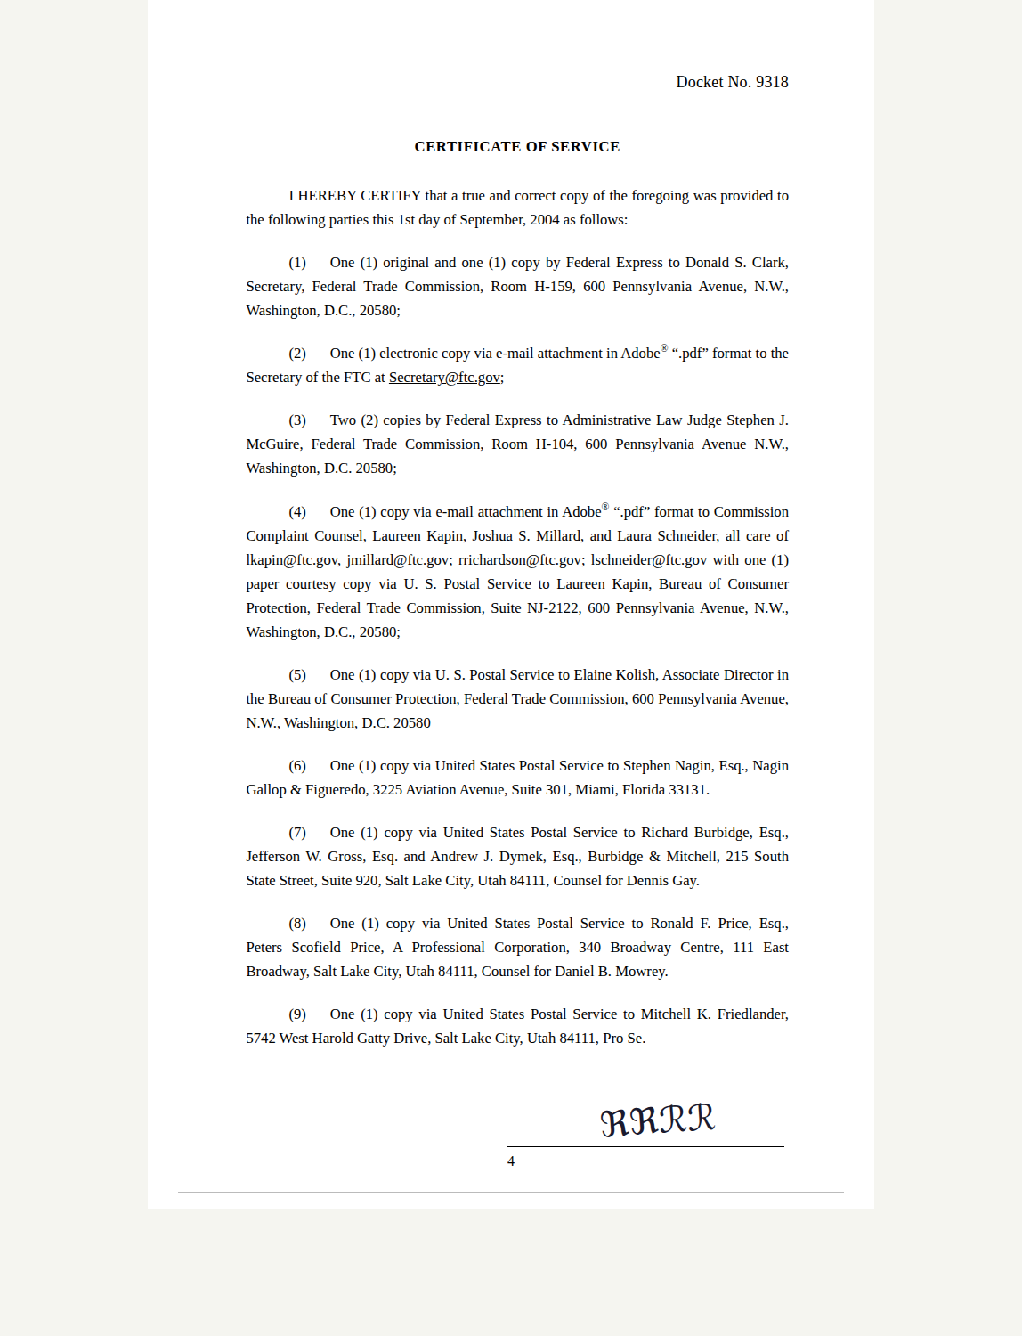Docket No. 9318
CERTIFICATE OF SERVICE
I HEREBY CERTIFY that a true and correct copy of the foregoing was provided to the following parties this 1st day of September, 2004 as follows:
(1) One (1) original and one (1) copy by Federal Express to Donald S. Clark, Secretary, Federal Trade Commission, Room H-159, 600 Pennsylvania Avenue, N.W., Washington, D.C., 20580;
(2) One (1) electronic copy via e-mail attachment in Adobe® “.pdf” format to the Secretary of the FTC at Secretary@ftc.gov;
(3) Two (2) copies by Federal Express to Administrative Law Judge Stephen J. McGuire, Federal Trade Commission, Room H-104, 600 Pennsylvania Avenue N.W., Washington, D.C. 20580;
(4) One (1) copy via e-mail attachment in Adobe® “.pdf” format to Commission Complaint Counsel, Laureen Kapin, Joshua S. Millard, and Laura Schneider, all care of lkapin@ftc.gov, jmillard@ftc.gov; rrichardson@ftc.gov; lschneider@ftc.gov with one (1) paper courtesy copy via U. S. Postal Service to Laureen Kapin, Bureau of Consumer Protection, Federal Trade Commission, Suite NJ-2122, 600 Pennsylvania Avenue, N.W., Washington, D.C., 20580;
(5) One (1) copy via U. S. Postal Service to Elaine Kolish, Associate Director in the Bureau of Consumer Protection, Federal Trade Commission, 600 Pennsylvania Avenue, N.W., Washington, D.C. 20580
(6) One (1) copy via United States Postal Service to Stephen Nagin, Esq., Nagin Gallop & Figueredo, 3225 Aviation Avenue, Suite 301, Miami, Florida 33131.
(7) One (1) copy via United States Postal Service to Richard Burbidge, Esq., Jefferson W. Gross, Esq. and Andrew J. Dymek, Esq., Burbidge & Mitchell, 215 South State Street, Suite 920, Salt Lake City, Utah 84111, Counsel for Dennis Gay.
(8) One (1) copy via United States Postal Service to Ronald F. Price, Esq., Peters Scofield Price, A Professional Corporation, 340 Broadway Centre, 111 East Broadway, Salt Lake City, Utah 84111, Counsel for Daniel B. Mowrey.
(9) One (1) copy via United States Postal Service to Mitchell K. Friedlander, 5742 West Harold Gatty Drive, Salt Lake City, Utah 84111, Pro Se.
ℜℜℛℛ
4